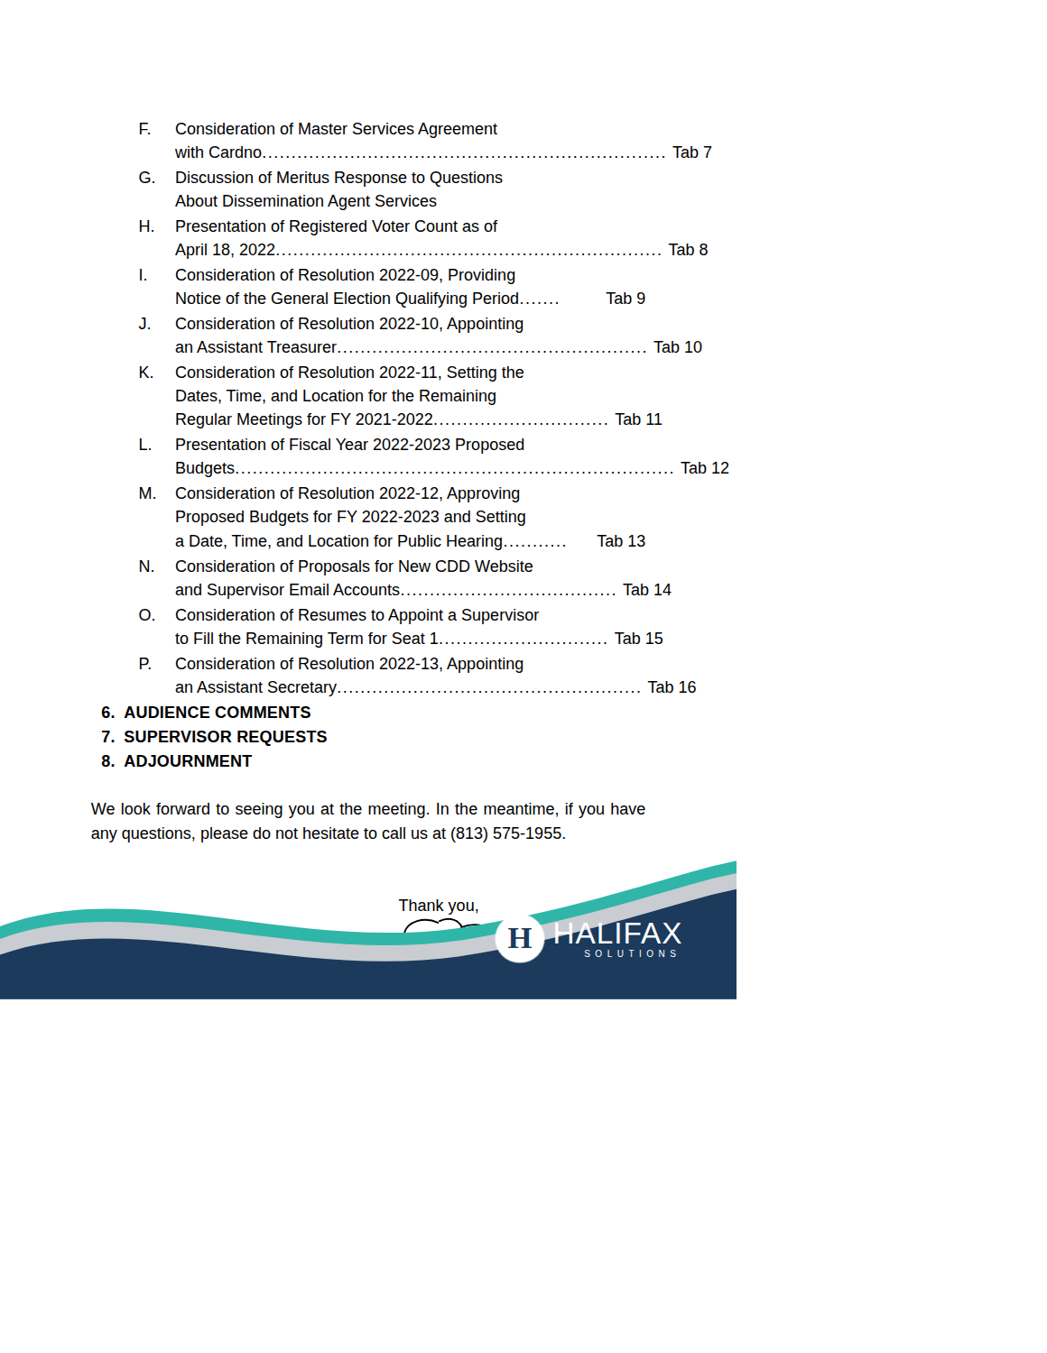F. Consideration of Master Services Agreement
with Cardno ..................................................................... Tab 7
G. Discussion of Meritus Response to Questions
About Dissemination Agent Services
H. Presentation of Registered Voter Count as of
April 18, 2022 .................................................................. Tab 8
I. Consideration of Resolution 2022-09, Providing
Notice of the General Election Qualifying Period ....... Tab 9
J. Consideration of Resolution 2022-10, Appointing
an Assistant Treasurer ..................................................... Tab 10
K. Consideration of Resolution 2022-11, Setting the
Dates, Time, and Location for the Remaining
Regular Meetings for FY 2021-2022 .............................. Tab 11
L. Presentation of Fiscal Year 2022-2023 Proposed
Budgets ........................................................................... Tab 12
M. Consideration of Resolution 2022-12, Approving
Proposed Budgets for FY 2022-2023 and Setting
a Date, Time, and Location for Public Hearing ........... Tab 13
N. Consideration of Proposals for New CDD Website
and Supervisor Email Accounts ..................................... Tab 14
O. Consideration of Resumes to Appoint a Supervisor
to Fill the Remaining Term for Seat 1 ............................. Tab 15
P. Consideration of Resolution 2022-13, Appointing
an Assistant Secretary .................................................... Tab 16
6. AUDIENCE COMMENTS
7. SUPERVISOR REQUESTS
8. ADJOURNMENT
We look forward to seeing you at the meeting. In the meantime, if you have any questions, please do not hesitate to call us at (813) 575-1955.
Thank you,
Eric Dailey
District Manager
H
HALIFAX SOLUTIONS